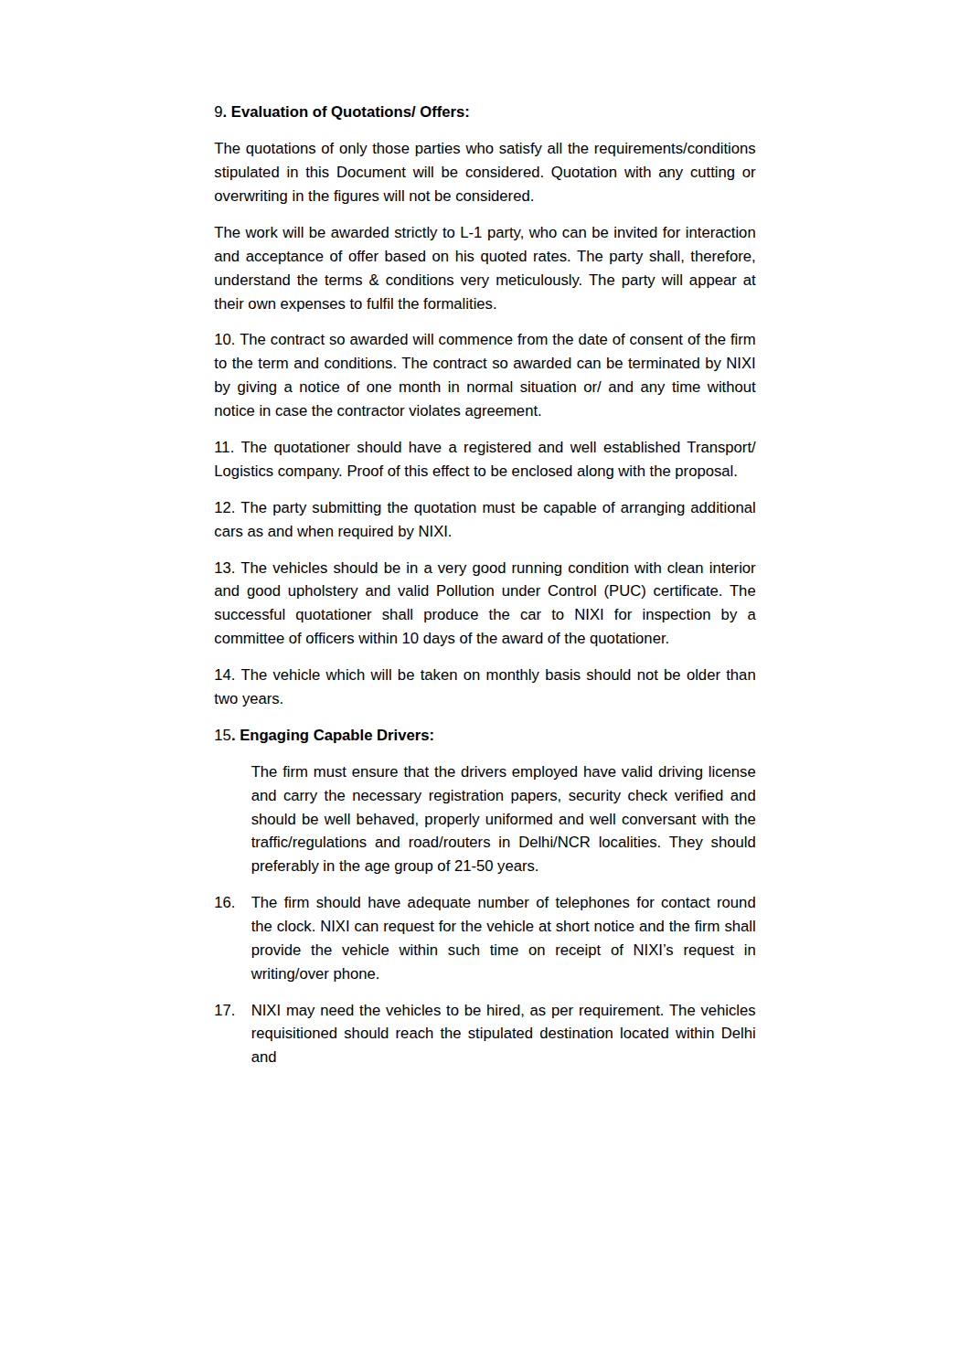9. Evaluation of Quotations/ Offers:
The quotations of only those parties who satisfy all the requirements/conditions stipulated in this Document will be considered. Quotation with any cutting or overwriting in the figures will not be considered.
The work will be awarded strictly to L-1 party, who can be invited for interaction and acceptance of offer based on his quoted rates. The party shall, therefore, understand the terms & conditions very meticulously. The party will appear at their own expenses to fulfil the formalities.
10. The contract so awarded will commence from the date of consent of the firm to the term and conditions. The contract so awarded can be terminated by NIXI by giving a notice of one month in normal situation or/ and any time without notice in case the contractor violates agreement.
11. The quotationer should have a registered and well established Transport/ Logistics company. Proof of this effect to be enclosed along with the proposal.
12. The party submitting the quotation must be capable of arranging additional cars as and when required by NIXI.
13. The vehicles should be in a very good running condition with clean interior and good upholstery and valid Pollution under Control (PUC) certificate. The successful quotationer shall produce the car to NIXI for inspection by a committee of officers within 10 days of the award of the quotationer.
14. The vehicle which will be taken on monthly basis should not be older than two years.
15. Engaging Capable Drivers:
The firm must ensure that the drivers employed have valid driving license and carry the necessary registration papers, security check verified and should be well behaved, properly uniformed and well conversant with the traffic/regulations and road/routers in Delhi/NCR localities. They should preferably in the age group of 21-50 years.
16. The firm should have adequate number of telephones for contact round the clock. NIXI can request for the vehicle at short notice and the firm shall provide the vehicle within such time on receipt of NIXI’s request in writing/over phone.
17. NIXI may need the vehicles to be hired, as per requirement. The vehicles requisitioned should reach the stipulated destination located within Delhi and